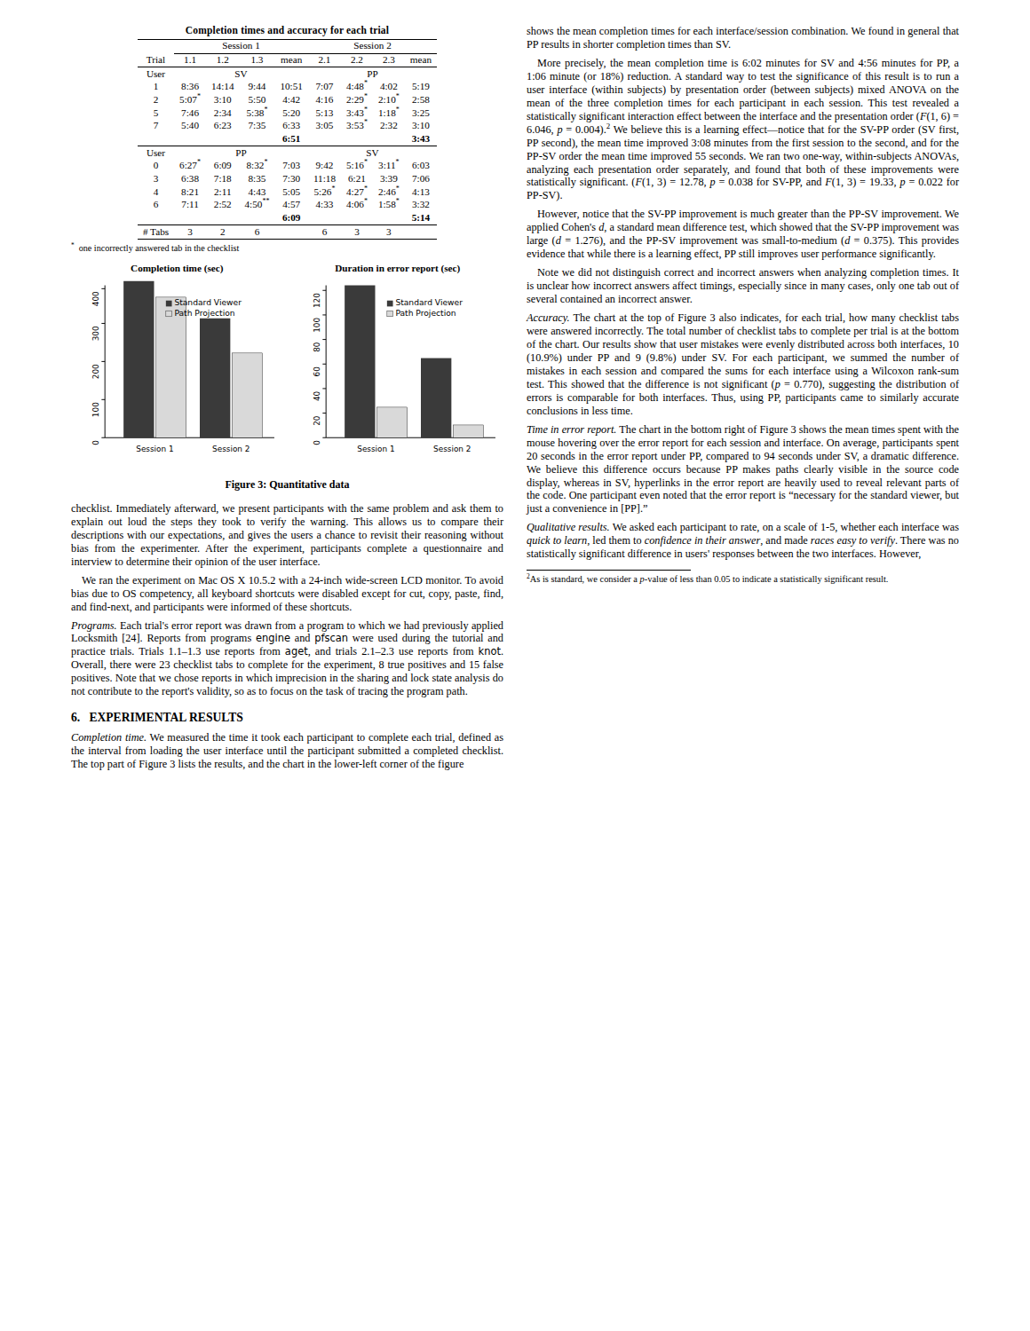Completion times and accuracy for each trial
| | Session 1 | Session 2 |
| Trial | 1.1 | 1.2 | 1.3 | mean | 2.1 | 2.2 | 2.3 | mean |
| User | SV | PP |
| 1 | 8:36 | 14:14 | 9:44 | 10:51 | 7:07 | 4:48 * | 4:02 | 5:19 |
| 2 | 5:07 * | 3:10 | 5:50 | 4:42 | 4:16 | 2:29 * | 2:10 * | 2:58 |
| 5 | 7:46 | 2:34 | 5:38 * | 5:20 | 5:13 | 3:43 * | 1:18 * | 3:25 |
| 7 | 5:40 | 6:23 | 7:35 | 6:33 | 3:05 | 3:53 * | 2:32 | 3:10 |
| | | | | 6:51 | | | | 3:43 |
| User | PP | SV |
| 0 | 6:27 * | 6:09 | 8:32 * | 7:03 | 9:42 | 5:16 * | 3:11 * | 6:03 |
| 3 | 6:38 | 7:18 | 8:35 | 7:30 | 11:18 | 6:21 | 3:39 | 7:06 |
| 4 | 8:21 | 2:11 | 4:43 | 5:05 | 5:26 * | 4:27 * | 2:46 * | 4:13 |
| 6 | 7:11 | 2:52 | 4:50 ** | 4:57 | 4:33 | 4:06 * | 1:58 * | 3:32 |
| | | | | 6:09 | | | | 5:14 |
| # Tabs | 3 | 2 | 6 | | 6 | 3 | 3 | |
* one incorrectly answered tab in the checklist
Completion time (sec)
0 100 200 300 400 Session 1 Session 2 Standard Viewer Path Projection
Duration in error report (sec)
0 20 40 60 80 100 120 Session 1 Session 2 Standard Viewer Path Projection
Figure 3: Quantitative data
checklist. Immediately afterward, we present participants with the same problem and ask them to explain out loud the steps they took to verify the warning. This allows us to compare their descriptions with our expectations, and gives the users a chance to revisit their reasoning without bias from the experimenter. After the experiment, participants complete a questionnaire and interview to determine their opinion of the user interface.
We ran the experiment on Mac OS X 10.5.2 with a 24-inch wide-screen LCD monitor. To avoid bias due to OS competency, all keyboard shortcuts were disabled except for cut, copy, paste, find, and find-next, and participants were informed of these shortcuts.
Programs. Each trial's error report was drawn from a program to which we had previously applied Locksmith [24]. Reports from programs engine and pfscan were used during the tutorial and practice trials. Trials 1.1–1.3 use reports from aget, and trials 2.1–2.3 use reports from knot. Overall, there were 23 checklist tabs to complete for the experiment, 8 true positives and 15 false positives. Note that we chose reports in which imprecision in the sharing and lock state analysis do not contribute to the report's validity, so as to focus on the task of tracing the program path.
6. EXPERIMENTAL RESULTS
Completion time. We measured the time it took each participant to complete each trial, defined as the interval from loading the user interface until the participant submitted a completed checklist. The top part of Figure 3 lists the results, and the chart in the lower-left corner of the figure
shows the mean completion times for each interface/session combination. We found in general that PP results in shorter completion times than SV.
More precisely, the mean completion time is 6:02 minutes for SV and 4:56 minutes for PP, a 1:06 minute (or 18%) reduction. A standard way to test the significance of this result is to run a user interface (within subjects) by presentation order (between subjects) mixed ANOVA on the mean of the three completion times for each participant in each session. This test revealed a statistically significant interaction effect between the interface and the presentation order (F(1, 6) = 6.046, p = 0.004).2 We believe this is a learning effect—notice that for the SV-PP order (SV first, PP second), the mean time improved 3:08 minutes from the first session to the second, and for the PP-SV order the mean time improved 55 seconds. We ran two one-way, within-subjects ANOVAs, analyzing each presentation order separately, and found that both of these improvements were statistically significant. (F(1, 3) = 12.78, p = 0.038 for SV-PP, and F(1, 3) = 19.33, p = 0.022 for PP-SV).
However, notice that the SV-PP improvement is much greater than the PP-SV improvement. We applied Cohen's d, a standard mean difference test, which showed that the SV-PP improvement was large (d = 1.276), and the PP-SV improvement was small-to-medium (d = 0.375). This provides evidence that while there is a learning effect, PP still improves user performance significantly.
Note we did not distinguish correct and incorrect answers when analyzing completion times. It is unclear how incorrect answers affect timings, especially since in many cases, only one tab out of several contained an incorrect answer.
Accuracy. The chart at the top of Figure 3 also indicates, for each trial, how many checklist tabs were answered incorrectly. The total number of checklist tabs to complete per trial is at the bottom of the chart. Our results show that user mistakes were evenly distributed across both interfaces, 10 (10.9%) under PP and 9 (9.8%) under SV. For each participant, we summed the number of mistakes in each session and compared the sums for each interface using a Wilcoxon rank-sum test. This showed that the difference is not significant (p = 0.770), suggesting the distribution of errors is comparable for both interfaces. Thus, using PP, participants came to similarly accurate conclusions in less time.
Time in error report. The chart in the bottom right of Figure 3 shows the mean times spent with the mouse hovering over the error report for each session and interface. On average, participants spent 20 seconds in the error report under PP, compared to 94 seconds under SV, a dramatic difference. We believe this difference occurs because PP makes paths clearly visible in the source code display, whereas in SV, hyperlinks in the error report are heavily used to reveal relevant parts of the code. One participant even noted that the error report is “necessary for the standard viewer, but just a convenience in [PP].”
Qualitative results. We asked each participant to rate, on a scale of 1-5, whether each interface was quick to learn, led them to confidence in their answer, and made races easy to verify. There was no statistically significant difference in users' responses between the two interfaces. However,
2As is standard, we consider a p-value of less than 0.05 to indicate a statistically significant result.